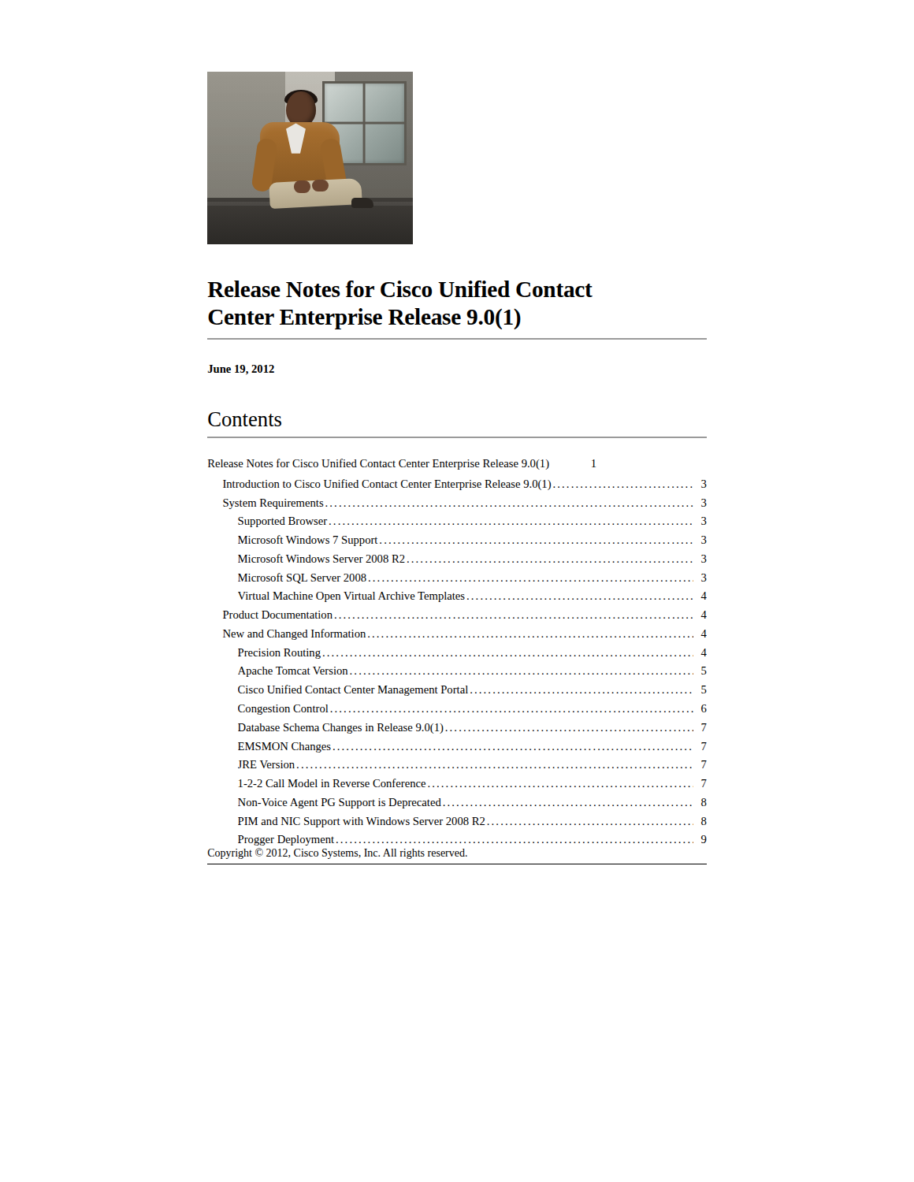Release Notes for Cisco Unified Contact
Center Enterprise Release 9.0(1)
June 19, 2012
Contents
Release Notes for Cisco Unified Contact Center Enterprise Release 9.0(1) 1
Introduction to Cisco Unified Contact Center Enterprise Release 9.0(1)................................................ 3
System Requirements................................................................................................................................. 3
Supported Browser................................................................................................................................. 3
Microsoft Windows 7 Support.......................................................................................................... 3
Microsoft Windows Server 2008 R2................................................................................................ 3
Microsoft SQL Server 2008.............................................................................................................. 3
Virtual Machine Open Virtual Archive Templates............................................................................. 4
Product Documentation.............................................................................................................................. 4
New and Changed Information................................................................................................................. 4
Precision Routing................................................................................................................................... 4
Apache Tomcat Version......................................................................................................................... 5
Cisco Unified Contact Center Management Portal............................................................................. 5
Congestion Control................................................................................................................................. 6
Database Schema Changes in Release 9.0(1)....................................................................................... 7
EMSMON Changes................................................................................................................................ 7
JRE Version............................................................................................................................................. 7
1-2-2 Call Model in Reverse Conference............................................................................................. 7
Non-Voice Agent PG Support is Deprecated....................................................................................... 8
PIM and NIC Support with Windows Server 2008 R2......................................................................... 8
Progger Deployment................................................................................................................................ 9
Copyright © 2012, Cisco Systems, Inc. All rights reserved.